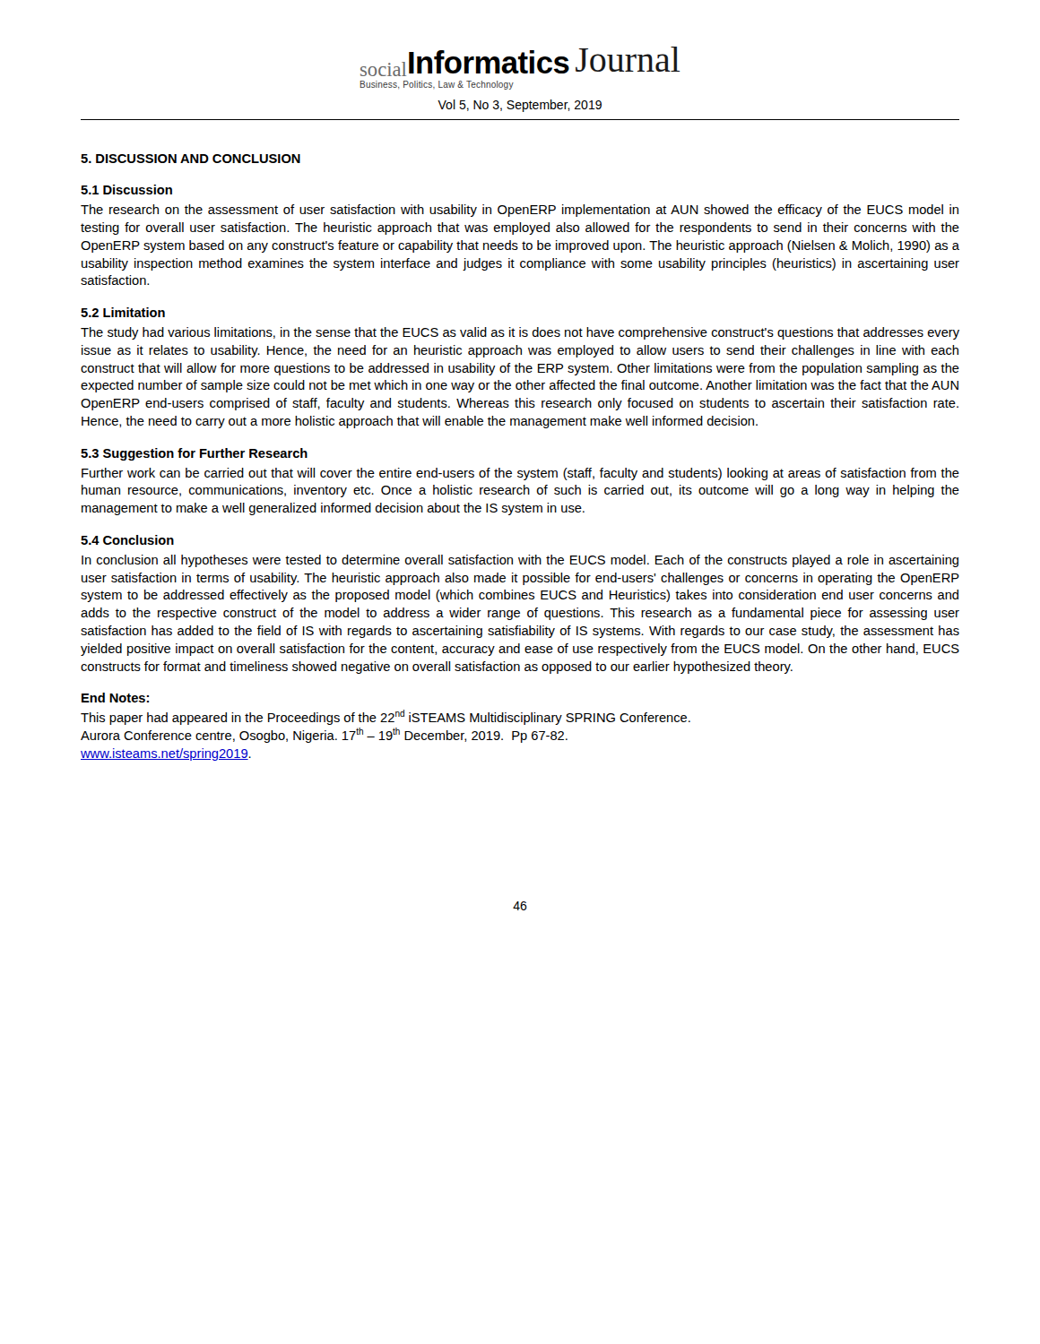social Informatics Journal
Business, Politics, Law & Technology
Vol 5, No 3, September, 2019
5. DISCUSSION AND CONCLUSION
5.1 Discussion
The research on the assessment of user satisfaction with usability in OpenERP implementation at AUN showed the efficacy of the EUCS model in testing for overall user satisfaction. The heuristic approach that was employed also allowed for the respondents to send in their concerns with the OpenERP system based on any construct's feature or capability that needs to be improved upon. The heuristic approach (Nielsen & Molich, 1990) as a usability inspection method examines the system interface and judges it compliance with some usability principles (heuristics) in ascertaining user satisfaction.
5.2 Limitation
The study had various limitations, in the sense that the EUCS as valid as it is does not have comprehensive construct's questions that addresses every issue as it relates to usability. Hence, the need for an heuristic approach was employed to allow users to send their challenges in line with each construct that will allow for more questions to be addressed in usability of the ERP system. Other limitations were from the population sampling as the expected number of sample size could not be met which in one way or the other affected the final outcome. Another limitation was the fact that the AUN OpenERP end-users comprised of staff, faculty and students. Whereas this research only focused on students to ascertain their satisfaction rate. Hence, the need to carry out a more holistic approach that will enable the management make well informed decision.
5.3 Suggestion for Further Research
Further work can be carried out that will cover the entire end-users of the system (staff, faculty and students) looking at areas of satisfaction from the human resource, communications, inventory etc. Once a holistic research of such is carried out, its outcome will go a long way in helping the management to make a well generalized informed decision about the IS system in use.
5.4 Conclusion
In conclusion all hypotheses were tested to determine overall satisfaction with the EUCS model. Each of the constructs played a role in ascertaining user satisfaction in terms of usability. The heuristic approach also made it possible for end-users' challenges or concerns in operating the OpenERP system to be addressed effectively as the proposed model (which combines EUCS and Heuristics) takes into consideration end user concerns and adds to the respective construct of the model to address a wider range of questions. This research as a fundamental piece for assessing user satisfaction has added to the field of IS with regards to ascertaining satisfiability of IS systems. With regards to our case study, the assessment has yielded positive impact on overall satisfaction for the content, accuracy and ease of use respectively from the EUCS model. On the other hand, EUCS constructs for format and timeliness showed negative on overall satisfaction as opposed to our earlier hypothesized theory.
End Notes:
This paper had appeared in the Proceedings of the 22nd iSTEAMS Multidisciplinary SPRING Conference.
Aurora Conference centre, Osogbo, Nigeria. 17th – 19th December, 2019. Pp 67-82.
www.isteams.net/spring2019.
46